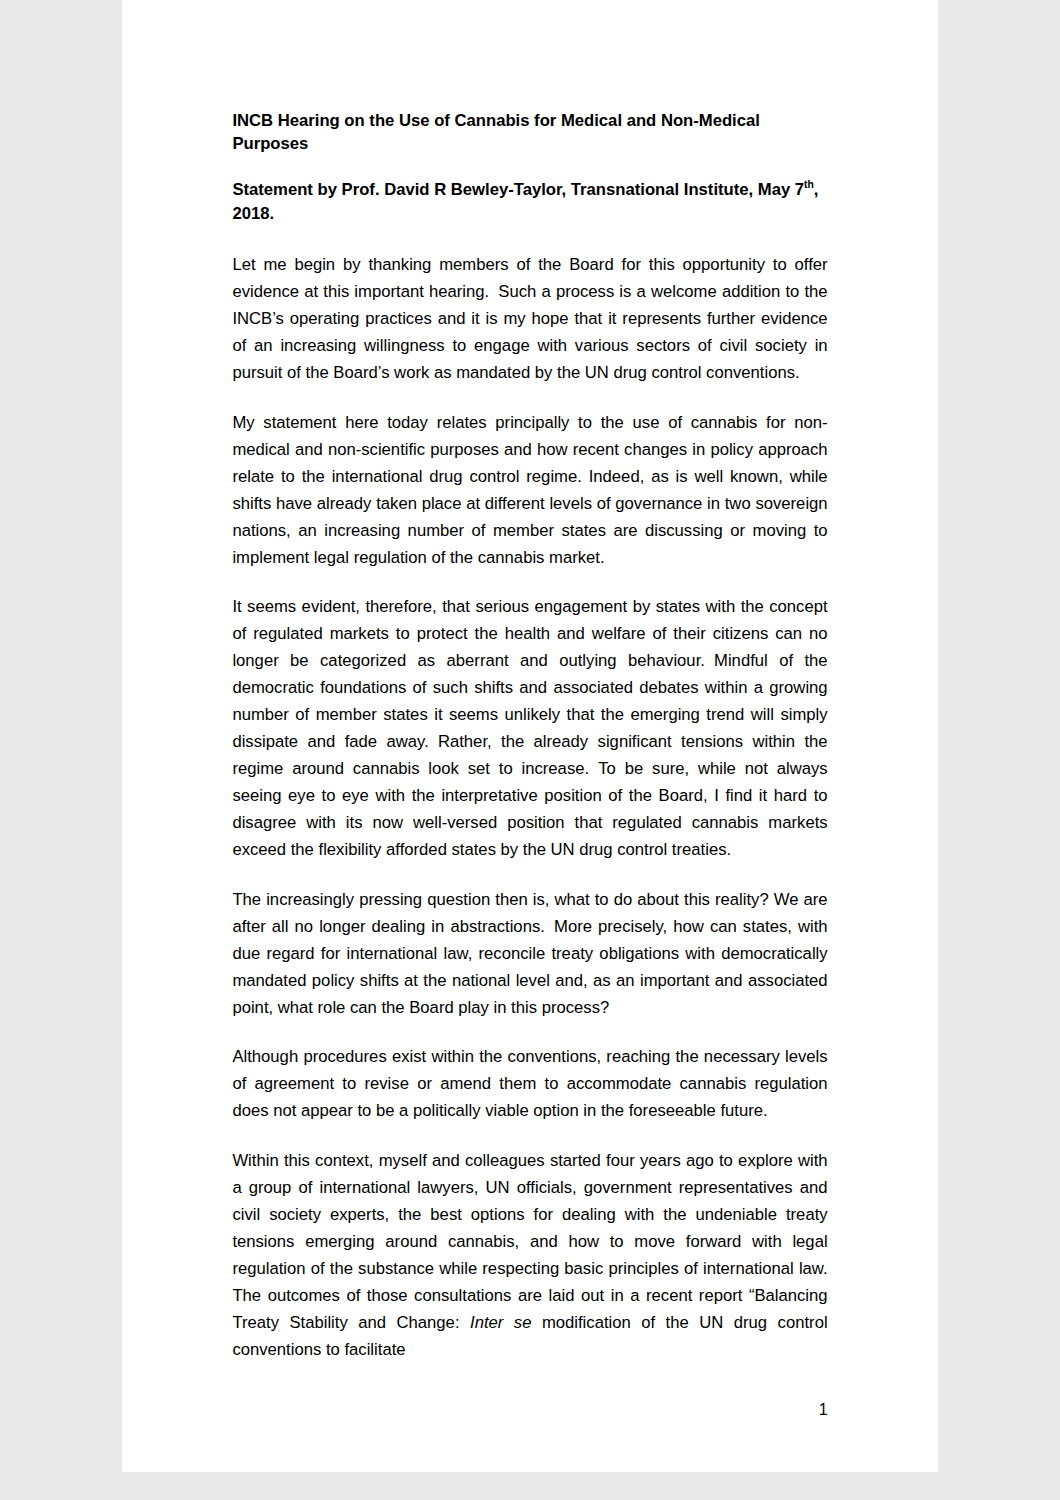INCB Hearing on the Use of Cannabis for Medical and Non-Medical Purposes
Statement by Prof. David R Bewley-Taylor, Transnational Institute, May 7th, 2018.
Let me begin by thanking members of the Board for this opportunity to offer evidence at this important hearing. Such a process is a welcome addition to the INCB’s operating practices and it is my hope that it represents further evidence of an increasing willingness to engage with various sectors of civil society in pursuit of the Board’s work as mandated by the UN drug control conventions.
My statement here today relates principally to the use of cannabis for non-medical and non-scientific purposes and how recent changes in policy approach relate to the international drug control regime. Indeed, as is well known, while shifts have already taken place at different levels of governance in two sovereign nations, an increasing number of member states are discussing or moving to implement legal regulation of the cannabis market.
It seems evident, therefore, that serious engagement by states with the concept of regulated markets to protect the health and welfare of their citizens can no longer be categorized as aberrant and outlying behaviour. Mindful of the democratic foundations of such shifts and associated debates within a growing number of member states it seems unlikely that the emerging trend will simply dissipate and fade away. Rather, the already significant tensions within the regime around cannabis look set to increase. To be sure, while not always seeing eye to eye with the interpretative position of the Board, I find it hard to disagree with its now well-versed position that regulated cannabis markets exceed the flexibility afforded states by the UN drug control treaties.
The increasingly pressing question then is, what to do about this reality? We are after all no longer dealing in abstractions. More precisely, how can states, with due regard for international law, reconcile treaty obligations with democratically mandated policy shifts at the national level and, as an important and associated point, what role can the Board play in this process?
Although procedures exist within the conventions, reaching the necessary levels of agreement to revise or amend them to accommodate cannabis regulation does not appear to be a politically viable option in the foreseeable future.
Within this context, myself and colleagues started four years ago to explore with a group of international lawyers, UN officials, government representatives and civil society experts, the best options for dealing with the undeniable treaty tensions emerging around cannabis, and how to move forward with legal regulation of the substance while respecting basic principles of international law. The outcomes of those consultations are laid out in a recent report “Balancing Treaty Stability and Change: Inter se modification of the UN drug control conventions to facilitate
1